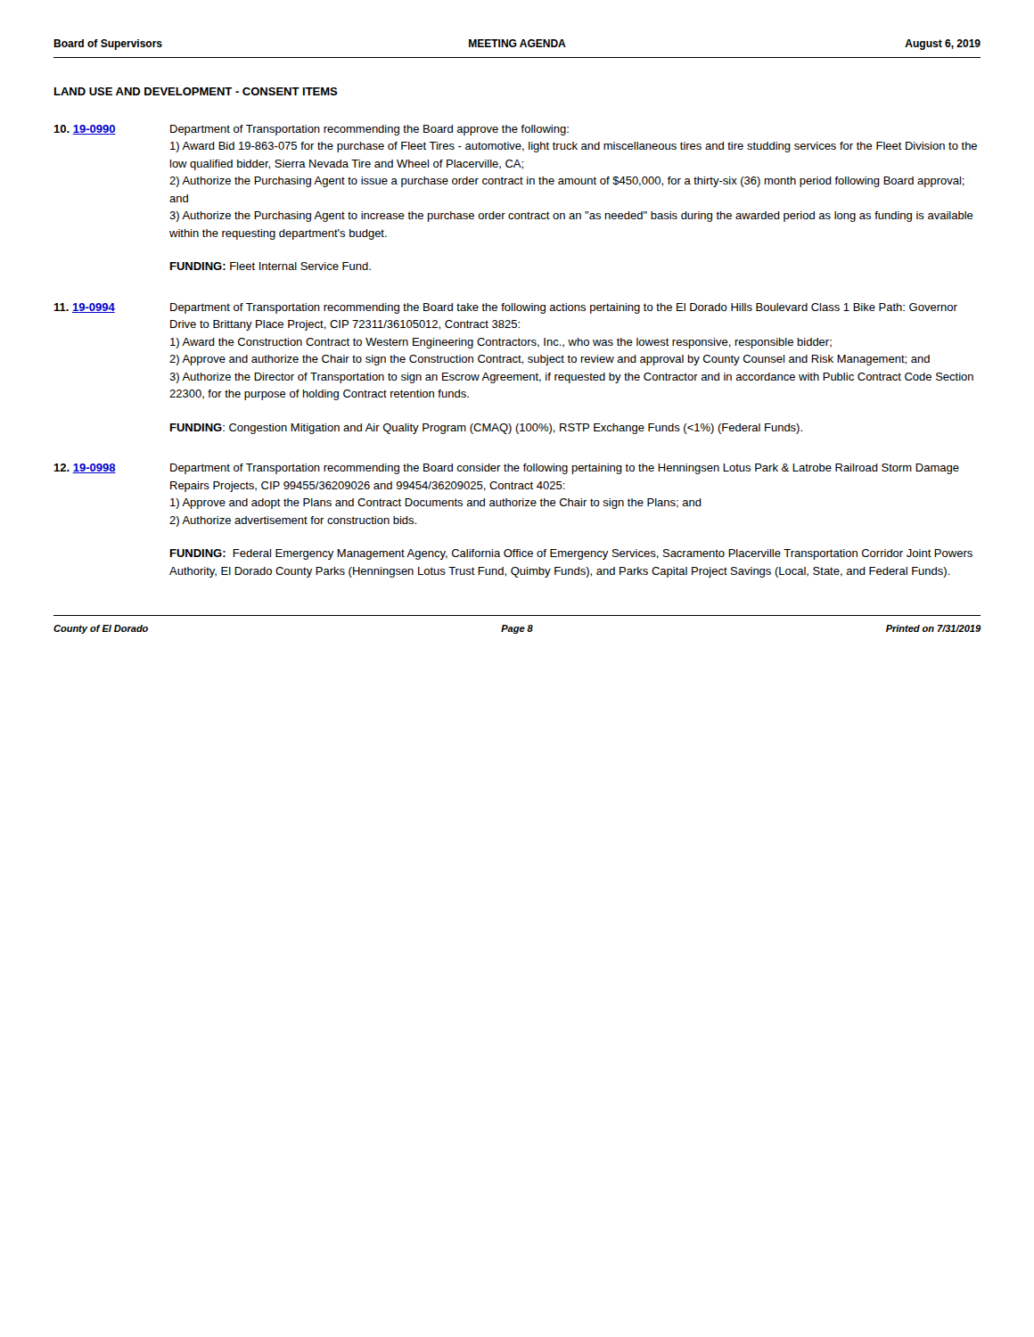Board of Supervisors
MEETING AGENDA
August 6, 2019
LAND USE AND DEVELOPMENT - CONSENT ITEMS
10. 19-0990
Department of Transportation recommending the Board approve the following:
1) Award Bid 19-863-075 for the purchase of Fleet Tires - automotive, light truck and miscellaneous tires and tire studding services for the Fleet Division to the low qualified bidder, Sierra Nevada Tire and Wheel of Placerville, CA;
2) Authorize the Purchasing Agent to issue a purchase order contract in the amount of $450,000, for a thirty-six (36) month period following Board approval; and
3) Authorize the Purchasing Agent to increase the purchase order contract on an "as needed" basis during the awarded period as long as funding is available within the requesting department's budget.
FUNDING: Fleet Internal Service Fund.
11. 19-0994
Department of Transportation recommending the Board take the following actions pertaining to the El Dorado Hills Boulevard Class 1 Bike Path: Governor Drive to Brittany Place Project, CIP 72311/36105012, Contract 3825:
1) Award the Construction Contract to Western Engineering Contractors, Inc., who was the lowest responsive, responsible bidder;
2) Approve and authorize the Chair to sign the Construction Contract, subject to review and approval by County Counsel and Risk Management; and
3) Authorize the Director of Transportation to sign an Escrow Agreement, if requested by the Contractor and in accordance with Public Contract Code Section 22300, for the purpose of holding Contract retention funds.
FUNDING: Congestion Mitigation and Air Quality Program (CMAQ) (100%), RSTP Exchange Funds (<1%) (Federal Funds).
12. 19-0998
Department of Transportation recommending the Board consider the following pertaining to the Henningsen Lotus Park & Latrobe Railroad Storm Damage Repairs Projects, CIP 99455/36209026 and 99454/36209025, Contract 4025:
1) Approve and adopt the Plans and Contract Documents and authorize the Chair to sign the Plans; and
2) Authorize advertisement for construction bids.
FUNDING: Federal Emergency Management Agency, California Office of Emergency Services, Sacramento Placerville Transportation Corridor Joint Powers Authority, El Dorado County Parks (Henningsen Lotus Trust Fund, Quimby Funds), and Parks Capital Project Savings (Local, State, and Federal Funds).
County of El Dorado
Page 8
Printed on 7/31/2019